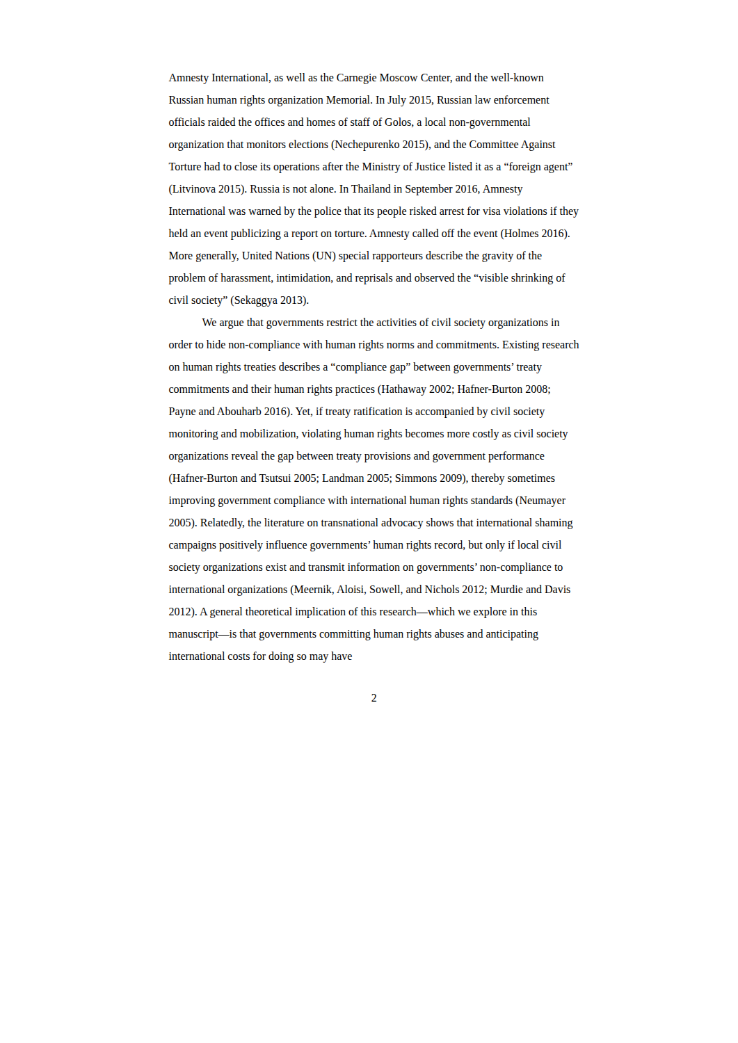Amnesty International, as well as the Carnegie Moscow Center, and the well-known Russian human rights organization Memorial. In July 2015, Russian law enforcement officials raided the offices and homes of staff of Golos, a local non-governmental organization that monitors elections (Nechepurenko 2015), and the Committee Against Torture had to close its operations after the Ministry of Justice listed it as a “foreign agent” (Litvinova 2015). Russia is not alone. In Thailand in September 2016, Amnesty International was warned by the police that its people risked arrest for visa violations if they held an event publicizing a report on torture. Amnesty called off the event (Holmes 2016). More generally, United Nations (UN) special rapporteurs describe the gravity of the problem of harassment, intimidation, and reprisals and observed the “visible shrinking of civil society” (Sekaggya 2013).
We argue that governments restrict the activities of civil society organizations in order to hide non-compliance with human rights norms and commitments. Existing research on human rights treaties describes a “compliance gap” between governments’ treaty commitments and their human rights practices (Hathaway 2002; Hafner-Burton 2008; Payne and Abouharb 2016). Yet, if treaty ratification is accompanied by civil society monitoring and mobilization, violating human rights becomes more costly as civil society organizations reveal the gap between treaty provisions and government performance (Hafner-Burton and Tsutsui 2005; Landman 2005; Simmons 2009), thereby sometimes improving government compliance with international human rights standards (Neumayer 2005). Relatedly, the literature on transnational advocacy shows that international shaming campaigns positively influence governments’ human rights record, but only if local civil society organizations exist and transmit information on governments’ non-compliance to international organizations (Meernik, Aloisi, Sowell, and Nichols 2012; Murdie and Davis 2012). A general theoretical implication of this research—which we explore in this manuscript—is that governments committing human rights abuses and anticipating international costs for doing so may have
2